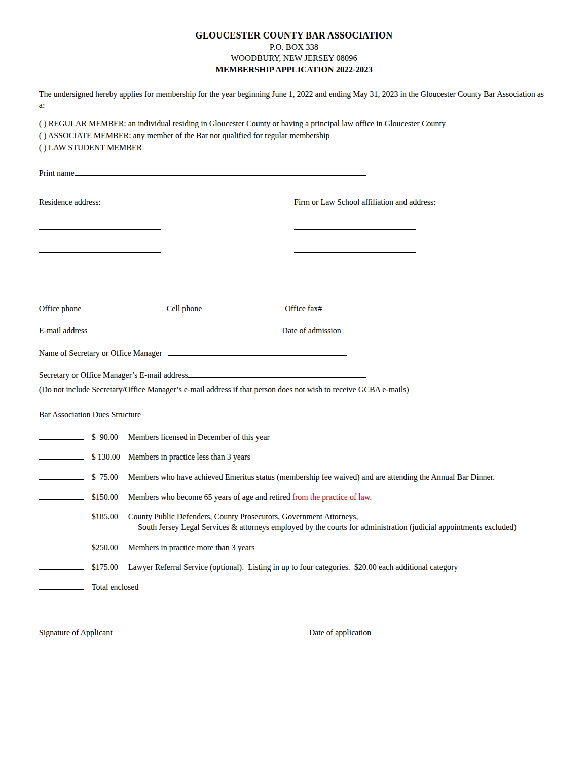GLOUCESTER COUNTY BAR ASSOCIATION
P.O. BOX 338
WOODBURY, NEW JERSEY 08096
MEMBERSHIP APPLICATION 2022-2023
The undersigned hereby applies for membership for the year beginning June 1, 2022 and ending May 31, 2023 in the Gloucester County Bar Association as a:
( ) REGULAR MEMBER: an individual residing in Gloucester County or having a principal law office in Gloucester County
( ) ASSOCIATE MEMBER: any member of the Bar not qualified for regular membership
( ) LAW STUDENT MEMBER
Print name
| Residence address: | Firm or Law School affiliation and address: |
Office phone Cell phone Office fax#
E-mail address Date of admission
Name of Secretary or Office Manager
Secretary or Office Manager’s E-mail address
(Do not include Secretary/Office Manager’s e-mail address if that person does not wish to receive GCBA e-mails)
Bar Association Dues Structure
| | $ 90.00 | Members licensed in December of this year |
| | $ 130.00 | Members in practice less than 3 years |
| | $ 75.00 | Members who have achieved Emeritus status (membership fee waived) and are attending the Annual Bar Dinner. |
| | $150.00 | Members who become 65 years of age and retired from the practice of law. |
| | $185.00 | County Public Defenders, County Prosecutors, Government Attorneys, South Jersey Legal Services & attorneys employed by the courts for administration (judicial appointments excluded) |
| | $250.00 | Members in practice more than 3 years |
| | $175.00 | Lawyer Referral Service (optional). Listing in up to four categories. $20.00 each additional category |
| | Total enclosed |
Signature of Applicant Date of application